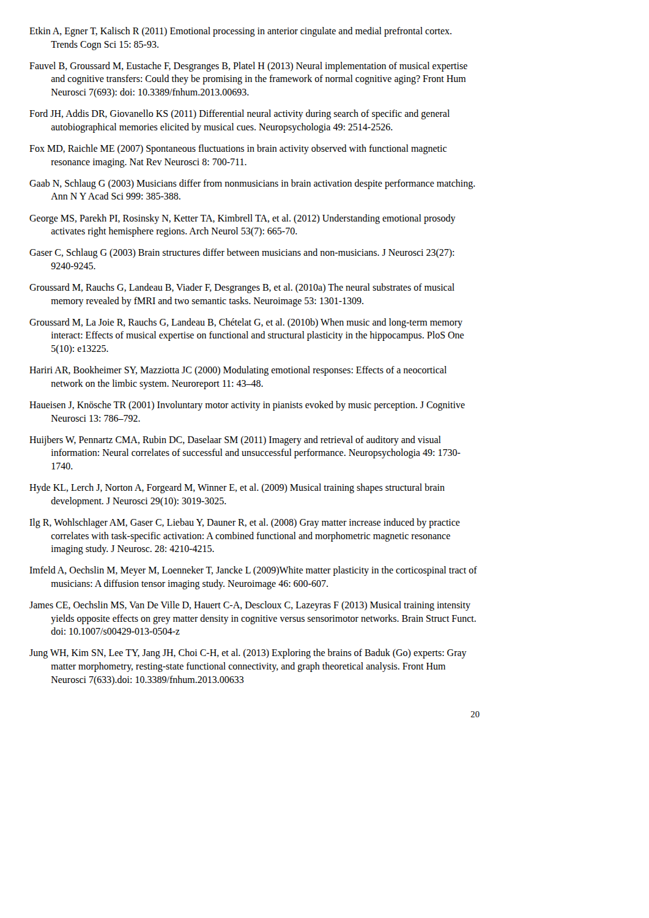Etkin A, Egner T, Kalisch R (2011) Emotional processing in anterior cingulate and medial prefrontal cortex. Trends Cogn Sci 15: 85-93.
Fauvel B, Groussard M, Eustache F, Desgranges B, Platel H (2013) Neural implementation of musical expertise and cognitive transfers: Could they be promising in the framework of normal cognitive aging? Front Hum Neurosci 7(693): doi: 10.3389/fnhum.2013.00693.
Ford JH, Addis DR, Giovanello KS (2011) Differential neural activity during search of specific and general autobiographical memories elicited by musical cues. Neuropsychologia 49: 2514-2526.
Fox MD, Raichle ME (2007) Spontaneous fluctuations in brain activity observed with functional magnetic resonance imaging. Nat Rev Neurosci 8: 700-711.
Gaab N, Schlaug G (2003) Musicians differ from nonmusicians in brain activation despite performance matching. Ann N Y Acad Sci 999: 385-388.
George MS, Parekh PI, Rosinsky N, Ketter TA, Kimbrell TA, et al. (2012) Understanding emotional prosody activates right hemisphere regions. Arch Neurol 53(7): 665-70.
Gaser C, Schlaug G (2003) Brain structures differ between musicians and non-musicians. J Neurosci 23(27): 9240-9245.
Groussard M, Rauchs G, Landeau B, Viader F, Desgranges B, et al. (2010a) The neural substrates of musical memory revealed by fMRI and two semantic tasks. Neuroimage 53: 1301-1309.
Groussard M, La Joie R, Rauchs G, Landeau B, Chételat G, et al. (2010b) When music and long-term memory interact: Effects of musical expertise on functional and structural plasticity in the hippocampus. PloS One 5(10): e13225.
Hariri AR, Bookheimer SY, Mazziotta JC (2000) Modulating emotional responses: Effects of a neocortical network on the limbic system. Neuroreport 11: 43–48.
Haueisen J, Knösche TR (2001) Involuntary motor activity in pianists evoked by music perception. J Cognitive Neurosci 13: 786–792.
Huijbers W, Pennartz CMA, Rubin DC, Daselaar SM (2011) Imagery and retrieval of auditory and visual information: Neural correlates of successful and unsuccessful performance. Neuropsychologia 49: 1730-1740.
Hyde KL, Lerch J, Norton A, Forgeard M, Winner E, et al. (2009) Musical training shapes structural brain development. J Neurosci 29(10): 3019-3025.
Ilg R, Wohlschlager AM, Gaser C, Liebau Y, Dauner R, et al. (2008) Gray matter increase induced by practice correlates with task-specific activation: A combined functional and morphometric magnetic resonance imaging study. J Neurosc. 28: 4210-4215.
Imfeld A, Oechslin M, Meyer M, Loenneker T, Jancke L (2009)White matter plasticity in the corticospinal tract of musicians: A diffusion tensor imaging study. Neuroimage 46: 600-607.
James CE, Oechslin MS, Van De Ville D, Hauert C-A, Descloux C, Lazeyras F (2013) Musical training intensity yields opposite effects on grey matter density in cognitive versus sensorimotor networks. Brain Struct Funct. doi: 10.1007/s00429-013-0504-z
Jung WH, Kim SN, Lee TY, Jang JH, Choi C-H, et al. (2013) Exploring the brains of Baduk (Go) experts: Gray matter morphometry, resting-state functional connectivity, and graph theoretical analysis. Front Hum Neurosci 7(633).doi: 10.3389/fnhum.2013.00633
20